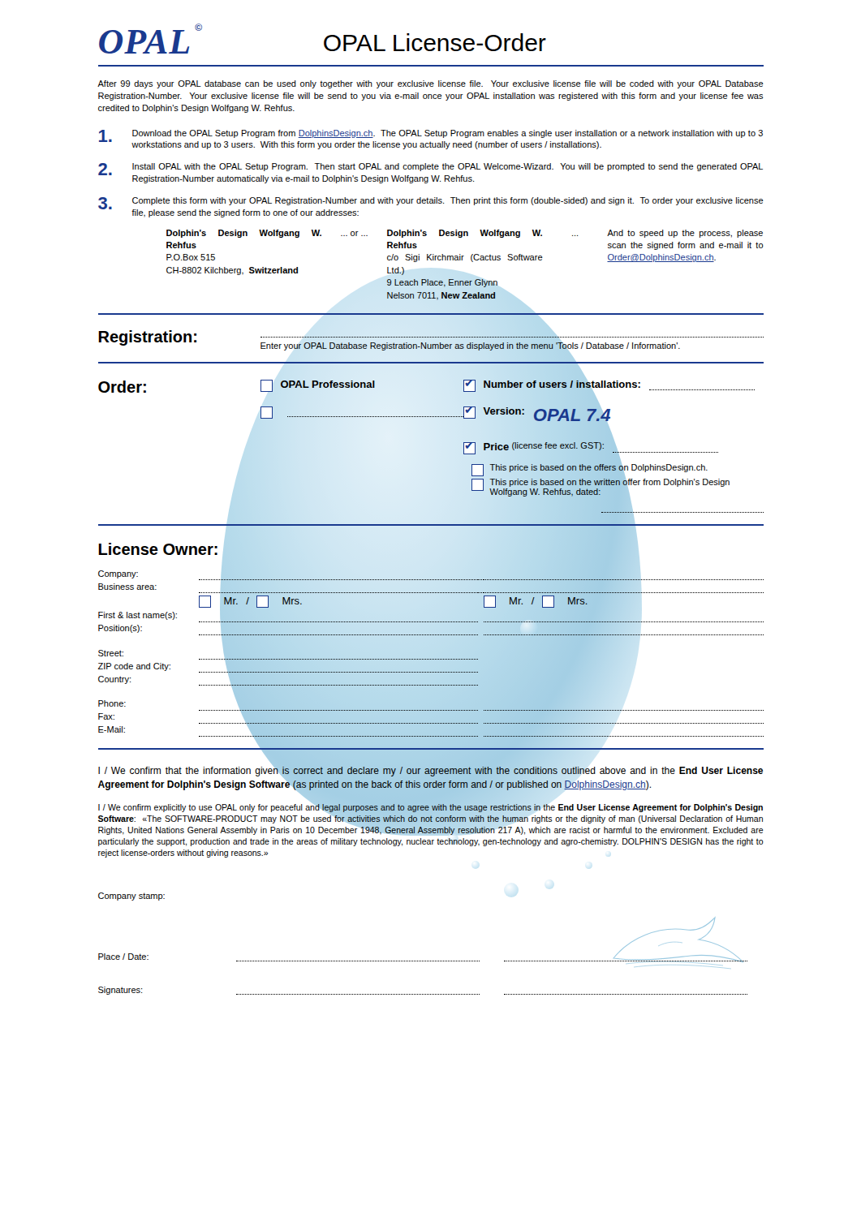OPAL©
OPAL License-Order
After 99 days your OPAL database can be used only together with your exclusive license file. Your exclusive license file will be coded with your OPAL Database Registration-Number. Your exclusive license file will be send to you via e-mail once your OPAL installation was registered with this form and your license fee was credited to Dolphin's Design Wolfgang W. Rehfus.
Download the OPAL Setup Program from DolphinsDesign.ch. The OPAL Setup Program enables a single user installation or a network installation with up to 3 workstations and up to 3 users. With this form you order the license you actually need (number of users / installations).
Install OPAL with the OPAL Setup Program. Then start OPAL and complete the OPAL Welcome-Wizard. You will be prompted to send the generated OPAL Registration-Number automatically via e-mail to Dolphin's Design Wolfgang W. Rehfus.
Complete this form with your OPAL Registration-Number and with your details. Then print this form (double-sided) and sign it. To order your exclusive license file, please send the signed form to one of our addresses:
Dolphin's Design Wolfgang W. Rehfus
P.O.Box 515
CH-8802 Kilchberg, Switzerland
... or ...
Dolphin's Design Wolfgang W. Rehfus
c/o Sigi Kirchmair (Cactus Software Ltd.)
9 Leach Place, Enner Glynn
Nelson 7011, New Zealand
...
And to speed up the process, please scan the signed form and e-mail it to Order@DolphinsDesign.ch.
Registration:
Enter your OPAL Database Registration-Number as displayed in the menu 'Tools / Database / Information'.
Order:
OPAL Professional
Number of users / installations:
Version: OPAL 7.4
Price (license fee excl. GST):
This price is based on the offers on DolphinsDesign.ch.
This price is based on the written offer from Dolphin's Design Wolfgang W. Rehfus, dated:
License Owner:
| Company: | |
| Business area: | |
| | Mr. / Mrs. | | Mr. / Mrs. |
| First & last name(s): | | | |
| Position(s): | | | |
| Street: | | | |
| ZIP code and City: | | | |
| Country: | | | |
| Phone: | | | |
| Fax: | | | |
| E-Mail: | | | |
I / We confirm that the information given is correct and declare my / our agreement with the conditions outlined above and in the End User License Agreement for Dolphin's Design Software (as printed on the back of this order form and / or published on DolphinsDesign.ch).
I / We confirm explicitly to use OPAL only for peaceful and legal purposes and to agree with the usage restrictions in the End User License Agreement for Dolphin's Design Software: «The SOFTWARE-PRODUCT may NOT be used for activities which do not conform with the human rights or the dignity of man (Universal Declaration of Human Rights, United Nations General Assembly in Paris on 10 December 1948, General Assembly resolution 217 A), which are racist or harmful to the environment. Excluded are particularly the support, production and trade in the areas of military technology, nuclear technology, gen-technology and agro-chemistry. DOLPHIN'S DESIGN has the right to reject license-orders without giving reasons.»
Company stamp:
Place / Date:
Signatures: